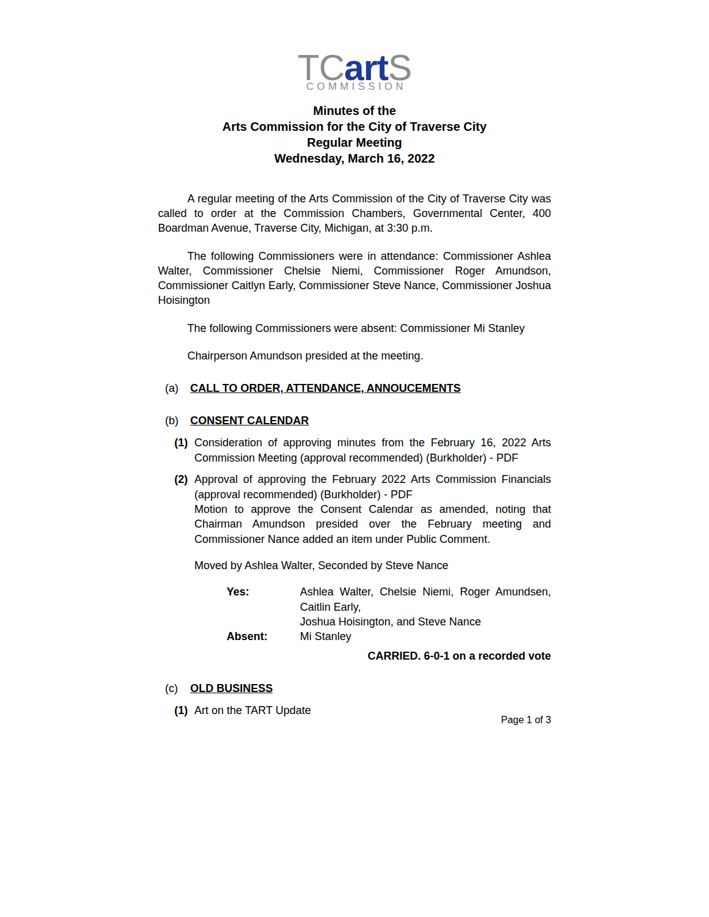TC art S
COMMISSION
Minutes of the
Arts Commission for the City of Traverse City
Regular Meeting
Wednesday, March 16, 2022
A regular meeting of the Arts Commission of the City of Traverse City was called to order at the Commission Chambers, Governmental Center, 400 Boardman Avenue, Traverse City, Michigan, at 3:30 p.m.
The following Commissioners were in attendance: Commissioner Ashlea Walter, Commissioner Chelsie Niemi, Commissioner Roger Amundson, Commissioner Caitlyn Early, Commissioner Steve Nance, Commissioner Joshua Hoisington
The following Commissioners were absent: Commissioner Mi Stanley
Chairperson Amundson presided at the meeting.
(a)
CALL TO ORDER, ATTENDANCE, ANNOUCEMENTS
(b)
CONSENT CALENDAR
(1)
Consideration of approving minutes from the February 16, 2022 Arts Commission Meeting (approval recommended) (Burkholder) - PDF
(2)
Approval of approving the February 2022 Arts Commission Financials (approval recommended) (Burkholder) - PDF
Motion to approve the Consent Calendar as amended, noting that Chairman Amundson presided over the February meeting and Commissioner Nance added an item under Public Comment.
Moved by Ashlea Walter, Seconded by Steve Nance
Yes:
Ashlea Walter, Chelsie Niemi, Roger Amundsen, Caitlin Early,
Joshua Hoisington, and Steve Nance
Absent:
Mi Stanley
CARRIED. 6-0-1 on a recorded vote
(c)
OLD BUSINESS
(1)
Art on the TART Update
Page 1 of 3